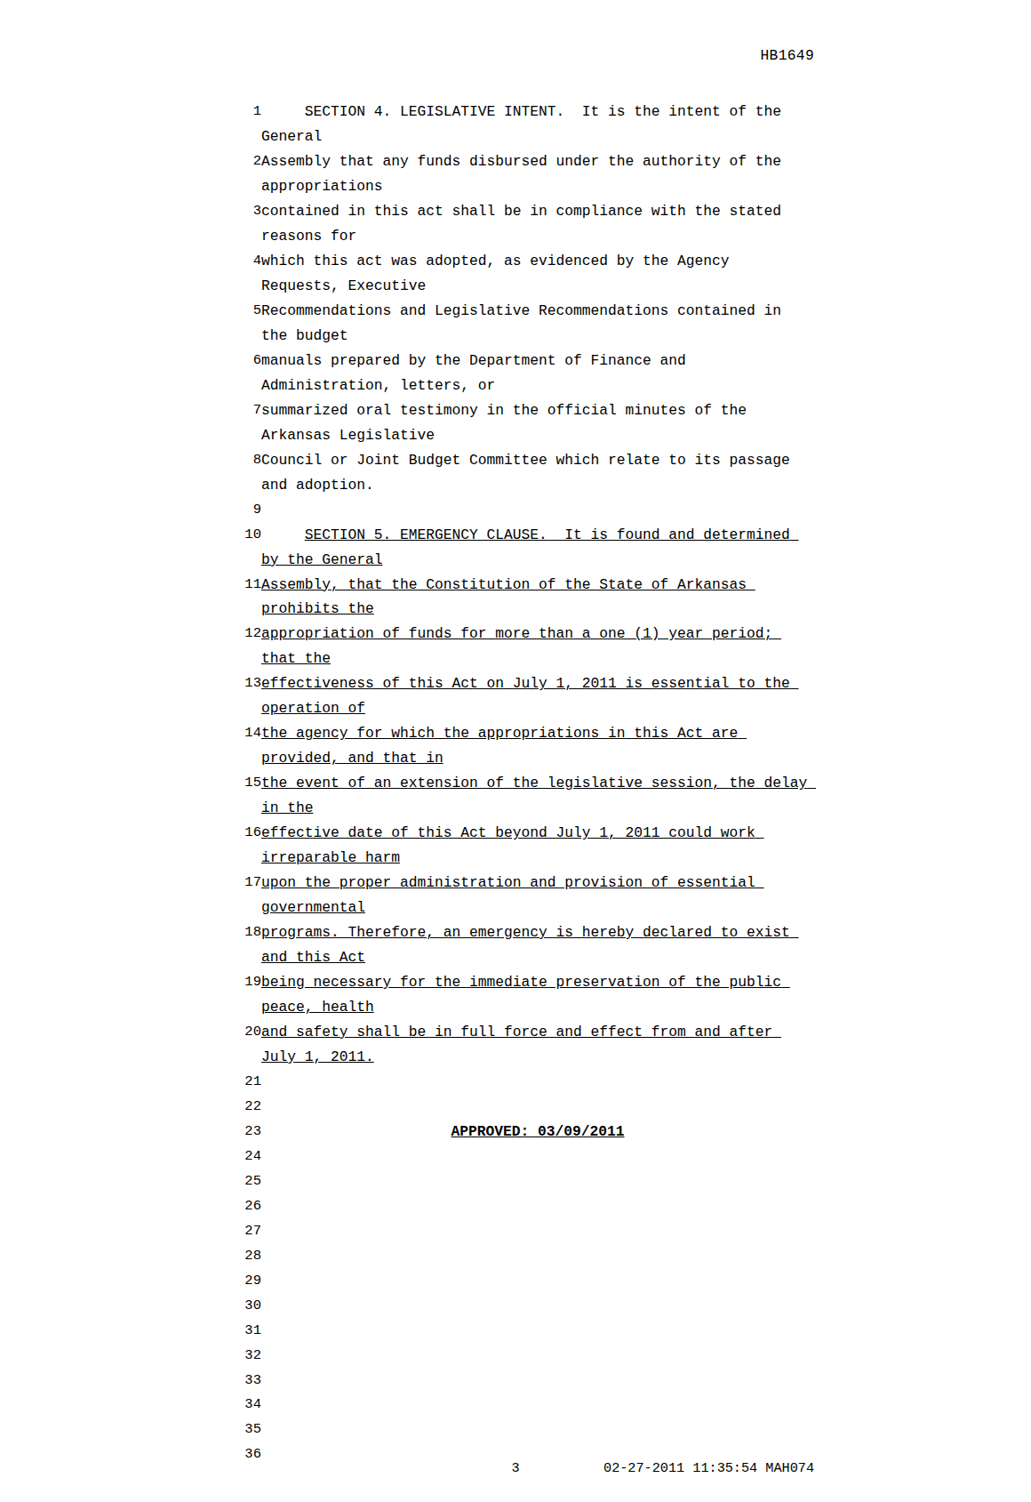HB1649
| 1 | SECTION 4. LEGISLATIVE INTENT. It is the intent of the General |
| 2 | Assembly that any funds disbursed under the authority of the appropriations |
| 3 | contained in this act shall be in compliance with the stated reasons for |
| 4 | which this act was adopted, as evidenced by the Agency Requests, Executive |
| 5 | Recommendations and Legislative Recommendations contained in the budget |
| 6 | manuals prepared by the Department of Finance and Administration, letters, or |
| 7 | summarized oral testimony in the official minutes of the Arkansas Legislative |
| 8 | Council or Joint Budget Committee which relate to its passage and adoption. |
| 9 | |
| 10 | SECTION 5. EMERGENCY CLAUSE. It is found and determined by the General |
| 11 | Assembly, that the Constitution of the State of Arkansas prohibits the |
| 12 | appropriation of funds for more than a one (1) year period; that the |
| 13 | effectiveness of this Act on July 1, 2011 is essential to the operation of |
| 14 | the agency for which the appropriations in this Act are provided, and that in |
| 15 | the event of an extension of the legislative session, the delay in the |
| 16 | effective date of this Act beyond July 1, 2011 could work irreparable harm |
| 17 | upon the proper administration and provision of essential governmental |
| 18 | programs. Therefore, an emergency is hereby declared to exist and this Act |
| 19 | being necessary for the immediate preservation of the public peace, health |
| 20 | and safety shall be in full force and effect from and after July 1, 2011. |
| 21 | |
| 22 | |
| 23 | APPROVED: 03/09/2011 |
| 24 | |
| 25 | |
| 26 | |
| 27 | |
| 28 | |
| 29 | |
| 30 | |
| 31 | |
| 32 | |
| 33 | |
| 34 | |
| 35 | |
| 36 | |
3
02-27-2011 11:35:54 MAH074